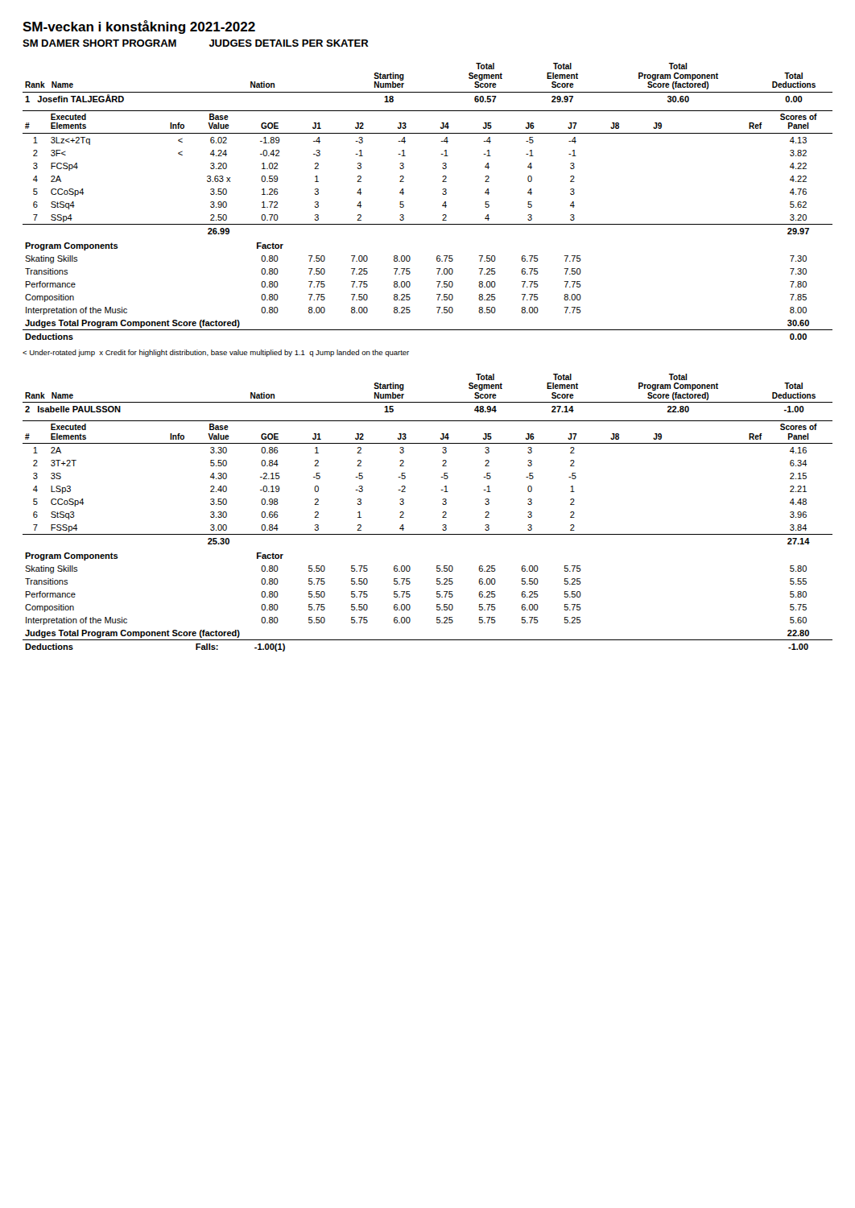SM-veckan i konståkning 2021-2022
SM DAMER SHORT PROGRAM JUDGES DETAILS PER SKATER
| Rank Name | Nation | Starting Number | Total Segment Score | Total Element Score | Total Program Component Score (factored) | Total Deductions |
| --- | --- | --- | --- | --- | --- | --- |
| 1 Josefin TALJEGÅRD | | 18 | 60.57 | 29.97 | 30.60 | 0.00 |
| # | Executed Elements | Info | Base Value | GOE | J1 | J2 | J3 | J4 | J5 | J6 | J7 | J8 | J9 | Ref | Scores of Panel |
| --- | --- | --- | --- | --- | --- | --- | --- | --- | --- | --- | --- | --- | --- | --- | --- |
| 1 | 3Lz<+2Tq | < | 6.02 | -1.89 | -4 | -3 | -4 | -4 | -4 | -5 | -4 | | | | 4.13 |
| 2 | 3F< | < | 4.24 | -0.42 | -3 | -1 | -1 | -1 | -1 | -1 | -1 | | | | 3.82 |
| 3 | FCSp4 | | 3.20 | 1.02 | 2 | 3 | 3 | 3 | 4 | 4 | 3 | | | | 4.22 |
| 4 | 2A | | 3.63 x | 0.59 | 1 | 2 | 2 | 2 | 2 | 0 | 2 | | | | 4.22 |
| 5 | CCoSp4 | | 3.50 | 1.26 | 3 | 4 | 4 | 3 | 4 | 4 | 3 | | | | 4.76 |
| 6 | StSq4 | | 3.90 | 1.72 | 3 | 4 | 5 | 4 | 5 | 5 | 4 | | | | 5.62 |
| 7 | SSp4 | | 2.50 | 0.70 | 3 | 2 | 3 | 2 | 4 | 3 | 3 | | | | 3.20 |
| | | | 26.99 | | | | | | | | | | | | 29.97 |
| Program Components | | Factor | | | | | | | | | | | |
| Skating Skills | | 0.80 | 7.50 | 7.00 | 8.00 | 6.75 | 7.50 | 6.75 | 7.75 | | | | 7.30 |
| Transitions | | 0.80 | 7.50 | 7.25 | 7.75 | 7.00 | 7.25 | 6.75 | 7.50 | | | | 7.30 |
| Performance | | 0.80 | 7.75 | 7.75 | 8.00 | 7.50 | 8.00 | 7.75 | 7.75 | | | | 7.80 |
| Composition | | 0.80 | 7.75 | 7.50 | 8.25 | 7.50 | 8.25 | 7.75 | 8.00 | | | | 7.85 |
| Interpretation of the Music | | 0.80 | 8.00 | 8.00 | 8.25 | 7.50 | 8.50 | 8.00 | 7.75 | | | | 8.00 |
| Judges Total Program Component Score (factored) | | | | | | | | | | | 30.60 |
| Deductions | | | | | | | | | | | 0.00 |
< Under-rotated jump x Credit for highlight distribution, base value multiplied by 1.1 q Jump landed on the quarter
| Rank Name | Nation | Starting Number | Total Segment Score | Total Element Score | Total Program Component Score (factored) | Total Deductions |
| --- | --- | --- | --- | --- | --- | --- |
| 2 Isabelle PAULSSON | | 15 | 48.94 | 27.14 | 22.80 | -1.00 |
| # | Executed Elements | Info | Base Value | GOE | J1 | J2 | J3 | J4 | J5 | J6 | J7 | J8 | J9 | Ref | Scores of Panel |
| --- | --- | --- | --- | --- | --- | --- | --- | --- | --- | --- | --- | --- | --- | --- | --- |
| 1 | 2A | | 3.30 | 0.86 | 1 | 2 | 3 | 3 | 3 | 3 | 2 | | | | 4.16 |
| 2 | 3T+2T | | 5.50 | 0.84 | 2 | 2 | 2 | 2 | 2 | 3 | 2 | | | | 6.34 |
| 3 | 3S | | 4.30 | -2.15 | -5 | -5 | -5 | -5 | -5 | -5 | -5 | | | | 2.15 |
| 4 | LSp3 | | 2.40 | -0.19 | 0 | -3 | -2 | -1 | -1 | 0 | 1 | | | | 2.21 |
| 5 | CCoSp4 | | 3.50 | 0.98 | 2 | 3 | 3 | 3 | 3 | 3 | 2 | | | | 4.48 |
| 6 | StSq3 | | 3.30 | 0.66 | 2 | 1 | 2 | 2 | 2 | 3 | 2 | | | | 3.96 |
| 7 | FSSp4 | | 3.00 | 0.84 | 3 | 2 | 4 | 3 | 3 | 3 | 2 | | | | 3.84 |
| | | | 25.30 | | | | | | | | | | | | 27.14 |
| Program Components | | Factor | | | | | | | | | | | |
| Skating Skills | | 0.80 | 5.50 | 5.75 | 6.00 | 5.50 | 6.25 | 6.00 | 5.75 | | | | 5.80 |
| Transitions | | 0.80 | 5.75 | 5.50 | 5.75 | 5.25 | 6.00 | 5.50 | 5.25 | | | | 5.55 |
| Performance | | 0.80 | 5.50 | 5.75 | 5.75 | 5.75 | 6.25 | 6.25 | 5.50 | | | | 5.80 |
| Composition | | 0.80 | 5.75 | 5.50 | 6.00 | 5.50 | 5.75 | 6.00 | 5.75 | | | | 5.75 |
| Interpretation of the Music | | 0.80 | 5.50 | 5.75 | 6.00 | 5.25 | 5.75 | 5.75 | 5.25 | | | | 5.60 |
| Judges Total Program Component Score (factored) | | | | | | | | | | | 22.80 |
| Deductions | Falls: | -1.00(1) | | | | | | | | | | | -1.00 |